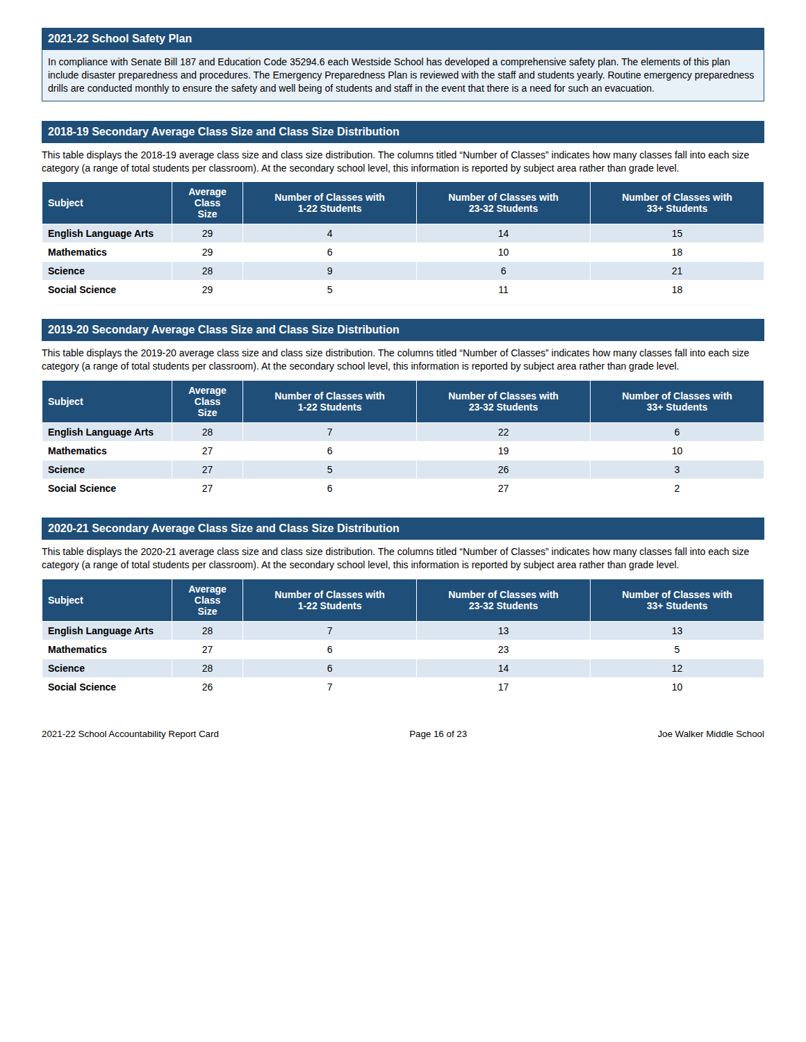2021-22 School Safety Plan
In compliance with Senate Bill 187 and Education Code 35294.6 each Westside School has developed a comprehensive safety plan. The elements of this plan include disaster preparedness and procedures. The Emergency Preparedness Plan is reviewed with the staff and students yearly. Routine emergency preparedness drills are conducted monthly to ensure the safety and well being of students and staff in the event that there is a need for such an evacuation.
2018-19 Secondary Average Class Size and Class Size Distribution
This table displays the 2018-19 average class size and class size distribution. The columns titled “Number of Classes” indicates how many classes fall into each size category (a range of total students per classroom). At the secondary school level, this information is reported by subject area rather than grade level.
| Subject | Average Class Size | Number of Classes with 1-22 Students | Number of Classes with 23-32 Students | Number of Classes with 33+ Students |
| --- | --- | --- | --- | --- |
| English Language Arts | 29 | 4 | 14 | 15 |
| Mathematics | 29 | 6 | 10 | 18 |
| Science | 28 | 9 | 6 | 21 |
| Social Science | 29 | 5 | 11 | 18 |
2019-20 Secondary Average Class Size and Class Size Distribution
This table displays the 2019-20 average class size and class size distribution. The columns titled “Number of Classes” indicates how many classes fall into each size category (a range of total students per classroom). At the secondary school level, this information is reported by subject area rather than grade level.
| Subject | Average Class Size | Number of Classes with 1-22 Students | Number of Classes with 23-32 Students | Number of Classes with 33+ Students |
| --- | --- | --- | --- | --- |
| English Language Arts | 28 | 7 | 22 | 6 |
| Mathematics | 27 | 6 | 19 | 10 |
| Science | 27 | 5 | 26 | 3 |
| Social Science | 27 | 6 | 27 | 2 |
2020-21 Secondary Average Class Size and Class Size Distribution
This table displays the 2020-21 average class size and class size distribution. The columns titled “Number of Classes” indicates how many classes fall into each size category (a range of total students per classroom). At the secondary school level, this information is reported by subject area rather than grade level.
| Subject | Average Class Size | Number of Classes with 1-22 Students | Number of Classes with 23-32 Students | Number of Classes with 33+ Students |
| --- | --- | --- | --- | --- |
| English Language Arts | 28 | 7 | 13 | 13 |
| Mathematics | 27 | 6 | 23 | 5 |
| Science | 28 | 6 | 14 | 12 |
| Social Science | 26 | 7 | 17 | 10 |
2021-22 School Accountability Report Card Page 16 of 23 Joe Walker Middle School